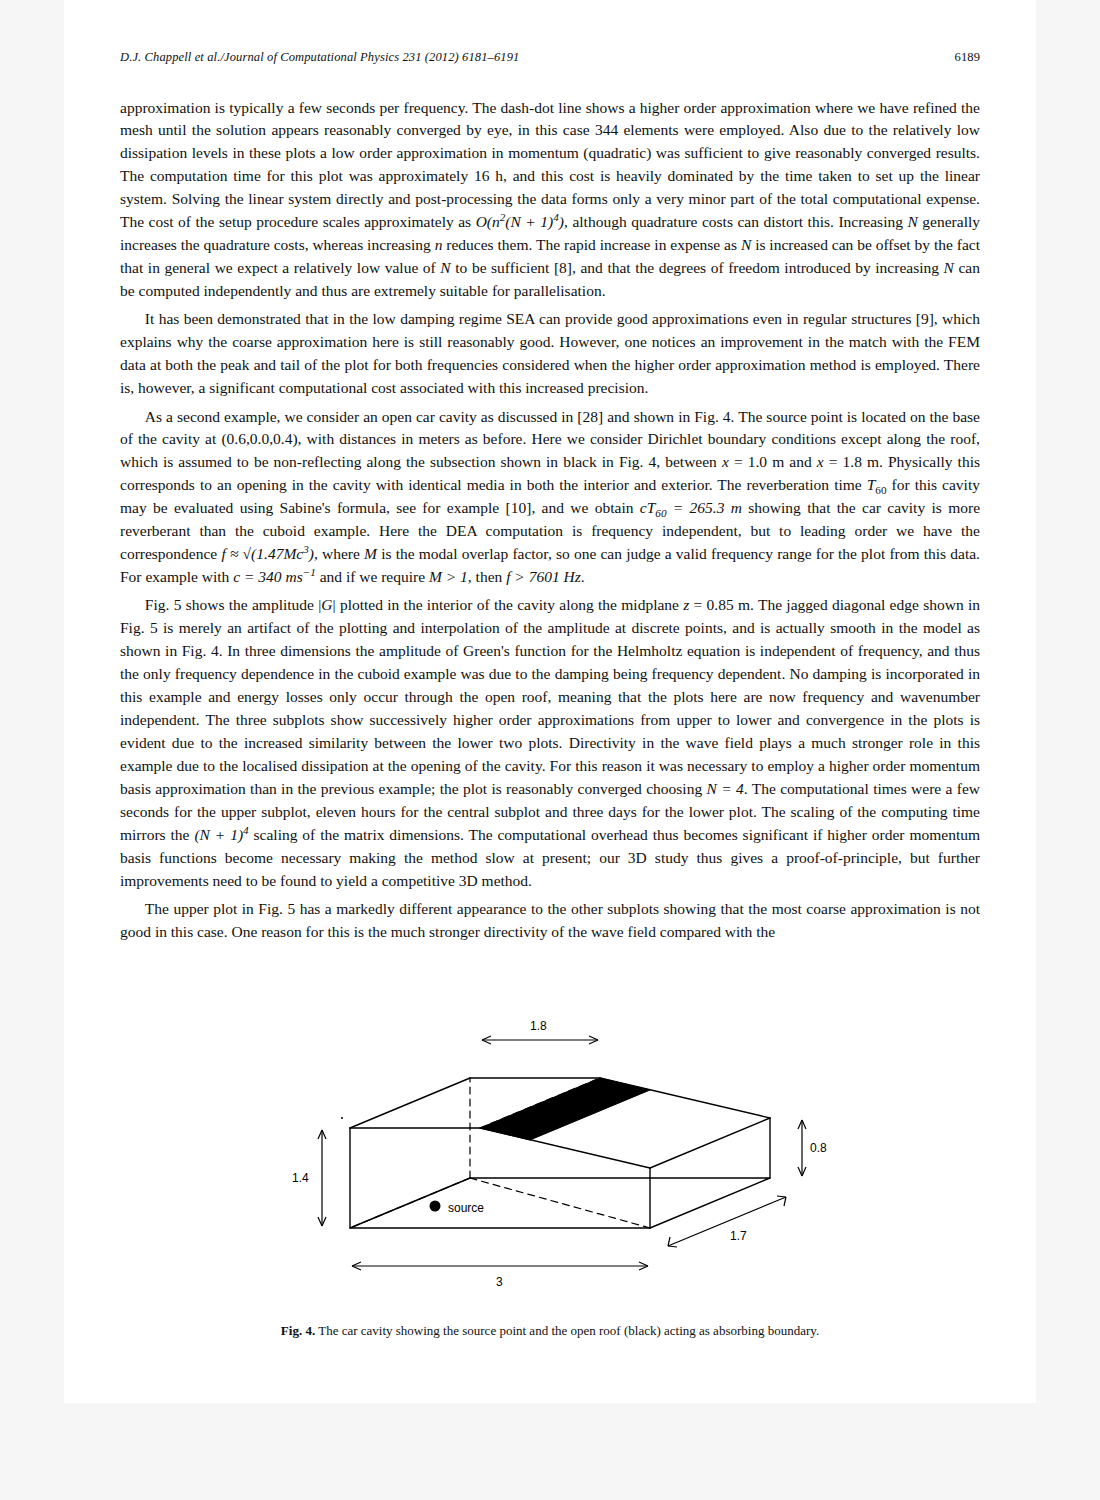D.J. Chappell et al./Journal of Computational Physics 231 (2012) 6181–6191 6189
approximation is typically a few seconds per frequency. The dash-dot line shows a higher order approximation where we have refined the mesh until the solution appears reasonably converged by eye, in this case 344 elements were employed. Also due to the relatively low dissipation levels in these plots a low order approximation in momentum (quadratic) was sufficient to give reasonably converged results. The computation time for this plot was approximately 16 h, and this cost is heavily dominated by the time taken to set up the linear system. Solving the linear system directly and post-processing the data forms only a very minor part of the total computational expense. The cost of the setup procedure scales approximately as O(n2(N + 1)4), although quadrature costs can distort this. Increasing N generally increases the quadrature costs, whereas increasing n reduces them. The rapid increase in expense as N is increased can be offset by the fact that in general we expect a relatively low value of N to be sufficient [8], and that the degrees of freedom introduced by increasing N can be computed independently and thus are extremely suitable for parallelisation.
It has been demonstrated that in the low damping regime SEA can provide good approximations even in regular structures [9], which explains why the coarse approximation here is still reasonably good. However, one notices an improvement in the match with the FEM data at both the peak and tail of the plot for both frequencies considered when the higher order approximation method is employed. There is, however, a significant computational cost associated with this increased precision.
As a second example, we consider an open car cavity as discussed in [28] and shown in Fig. 4. The source point is located on the base of the cavity at (0.6,0.0,0.4), with distances in meters as before. Here we consider Dirichlet boundary conditions except along the roof, which is assumed to be non-reflecting along the subsection shown in black in Fig. 4, between x = 1.0 m and x = 1.8 m. Physically this corresponds to an opening in the cavity with identical media in both the interior and exterior. The reverberation time T60 for this cavity may be evaluated using Sabine's formula, see for example [10], and we obtain cT60 = 265.3 m showing that the car cavity is more reverberant than the cuboid example. Here the DEA computation is frequency independent, but to leading order we have the correspondence f ≈ √(1.47Mc3), where M is the modal overlap factor, so one can judge a valid frequency range for the plot from this data. For example with c = 340 ms−1 and if we require M > 1, then f > 7601 Hz.
Fig. 5 shows the amplitude |G| plotted in the interior of the cavity along the midplane z = 0.85 m. The jagged diagonal edge shown in Fig. 5 is merely an artifact of the plotting and interpolation of the amplitude at discrete points, and is actually smooth in the model as shown in Fig. 4. In three dimensions the amplitude of Green's function for the Helmholtz equation is independent of frequency, and thus the only frequency dependence in the cuboid example was due to the damping being frequency dependent. No damping is incorporated in this example and energy losses only occur through the open roof, meaning that the plots here are now frequency and wavenumber independent. The three subplots show successively higher order approximations from upper to lower and convergence in the plots is evident due to the increased similarity between the lower two plots. Directivity in the wave field plays a much stronger role in this example due to the localised dissipation at the opening of the cavity. For this reason it was necessary to employ a higher order momentum basis approximation than in the previous example; the plot is reasonably converged choosing N = 4. The computational times were a few seconds for the upper subplot, eleven hours for the central subplot and three days for the lower plot. The scaling of the computing time mirrors the (N + 1)4 scaling of the matrix dimensions. The computational overhead thus becomes significant if higher order momentum basis functions become necessary making the method slow at present; our 3D study thus gives a proof-of-principle, but further improvements need to be found to yield a competitive 3D method.
The upper plot in Fig. 5 has a markedly different appearance to the other subplots showing that the most coarse approximation is not good in this case. One reason for this is the much stronger directivity of the wave field compared with the
Figure 4: Car cavity geometry A three-dimensional box-like car cavity drawn in oblique projection. Dimensions are labelled: 3 along the bottom front edge, 1.7 along the right receding edge, 1.4 on the left vertical edge, 0.8 on the right vertical edge, and 1.8 across the top. A black shaded strip on the sloping roof indicates the open, absorbing boundary. A filled dot on the base is labelled "source". source 1.8 0.8 1.4 3 1.7
Fig. 4. The car cavity showing the source point and the open roof (black) acting as absorbing boundary.